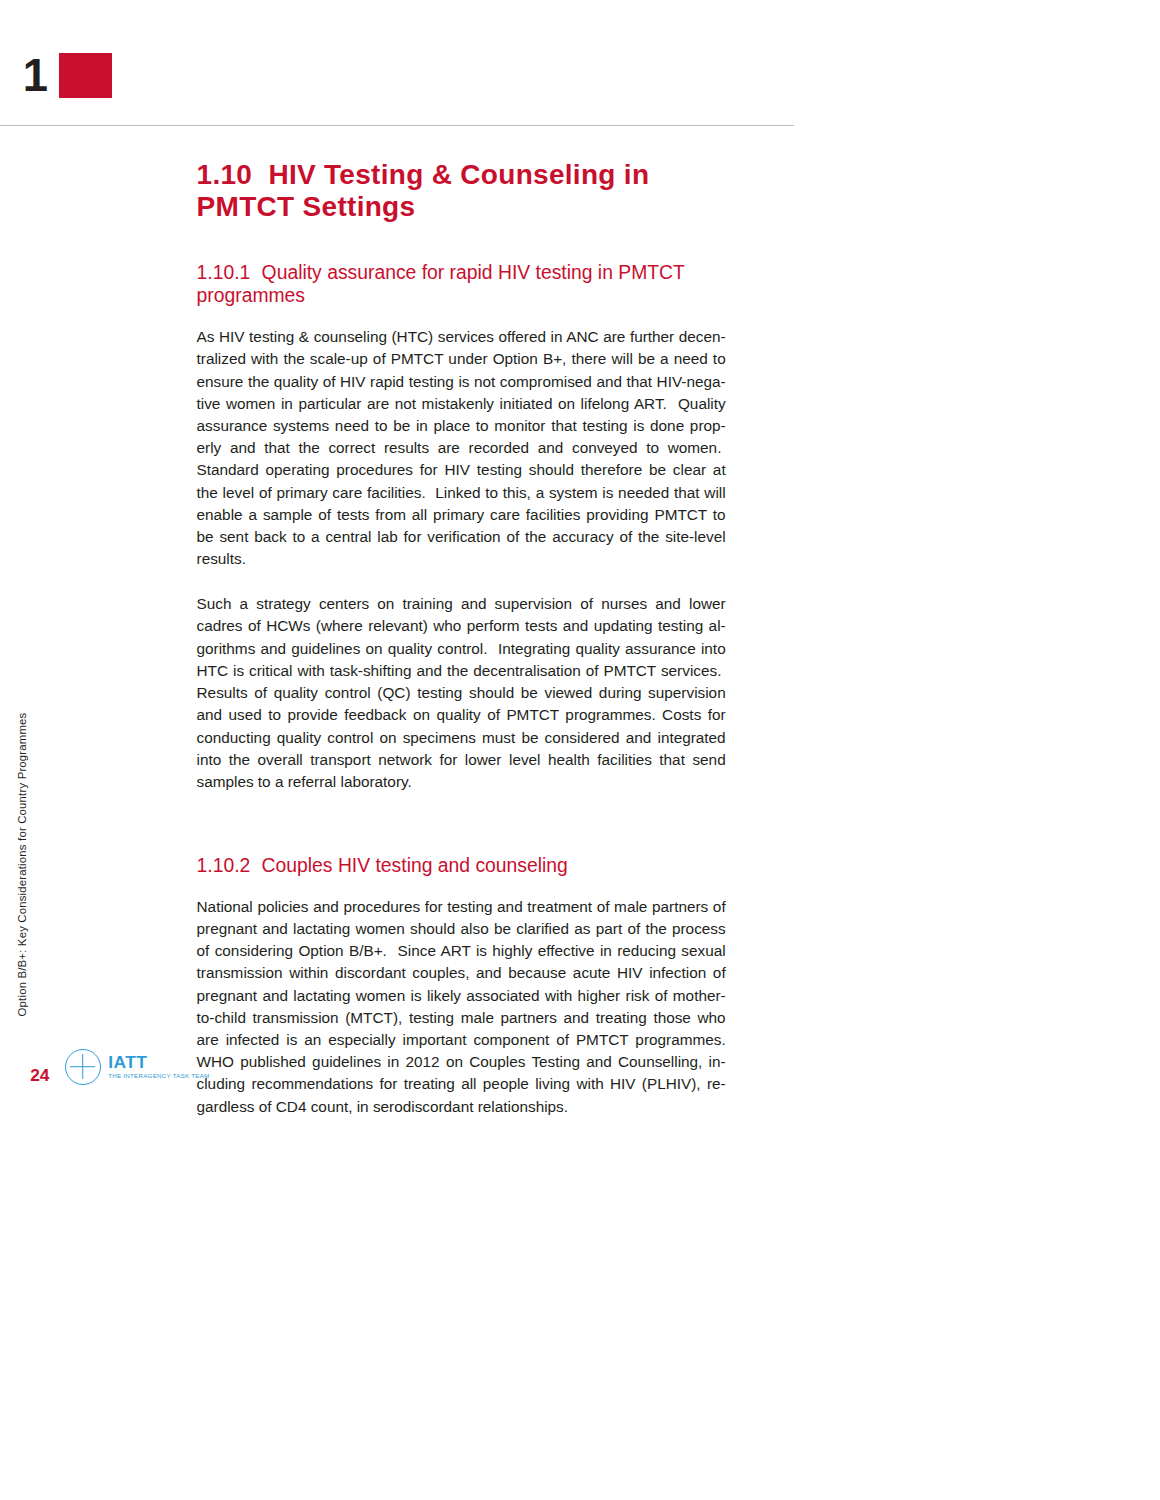1
1.10 HIV Testing & Counseling in
PMTCT Settings
1.10.1 Quality assurance for rapid HIV testing in PMTCT programmes
As HIV testing & counseling (HTC) services offered in ANC are further decentralized with the scale-up of PMTCT under Option B+, there will be a need to ensure the quality of HIV rapid testing is not compromised and that HIV-negative women in particular are not mistakenly initiated on lifelong ART. Quality assurance systems need to be in place to monitor that testing is done properly and that the correct results are recorded and conveyed to women. Standard operating procedures for HIV testing should therefore be clear at the level of primary care facilities. Linked to this, a system is needed that will enable a sample of tests from all primary care facilities providing PMTCT to be sent back to a central lab for verification of the accuracy of the site-level results.
Such a strategy centers on training and supervision of nurses and lower cadres of HCWs (where relevant) who perform tests and updating testing algorithms and guidelines on quality control. Integrating quality assurance into HTC is critical with task-shifting and the decentralisation of PMTCT services. Results of quality control (QC) testing should be viewed during supervision and used to provide feedback on quality of PMTCT programmes. Costs for conducting quality control on specimens must be considered and integrated into the overall transport network for lower level health facilities that send samples to a referral laboratory.
1.10.2 Couples HIV testing and counseling
National policies and procedures for testing and treatment of male partners of pregnant and lactating women should also be clarified as part of the process of considering Option B/B+. Since ART is highly effective in reducing sexual transmission within discordant couples, and because acute HIV infection of pregnant and lactating women is likely associated with higher risk of mother-to-child transmission (MTCT), testing male partners and treating those who are infected is an especially important component of PMTCT programmes. WHO published guidelines in 2012 on Couples Testing and Counselling, including recommendations for treating all people living with HIV (PLHIV), regardless of CD4 count, in serodiscordant relationships.
ANC and PMTCT settings are an ideal entry point to offer HIV counseling and testing for partners and family members of pregnant women living with HIV. Inviting male partners to get tested for HIV can influence the uptake of PMTCT services by promoting communication and disclosure of HIV status. Couples HTC also provides a gateway for preventing transmission in discordant couples, helping HIV-negative couples to remain negative and improving support for follow-up care for HIV-positive pregnant women and
Option B/B+: Key Considerations for Country Programmes
24
IATT The Interagency Task Team